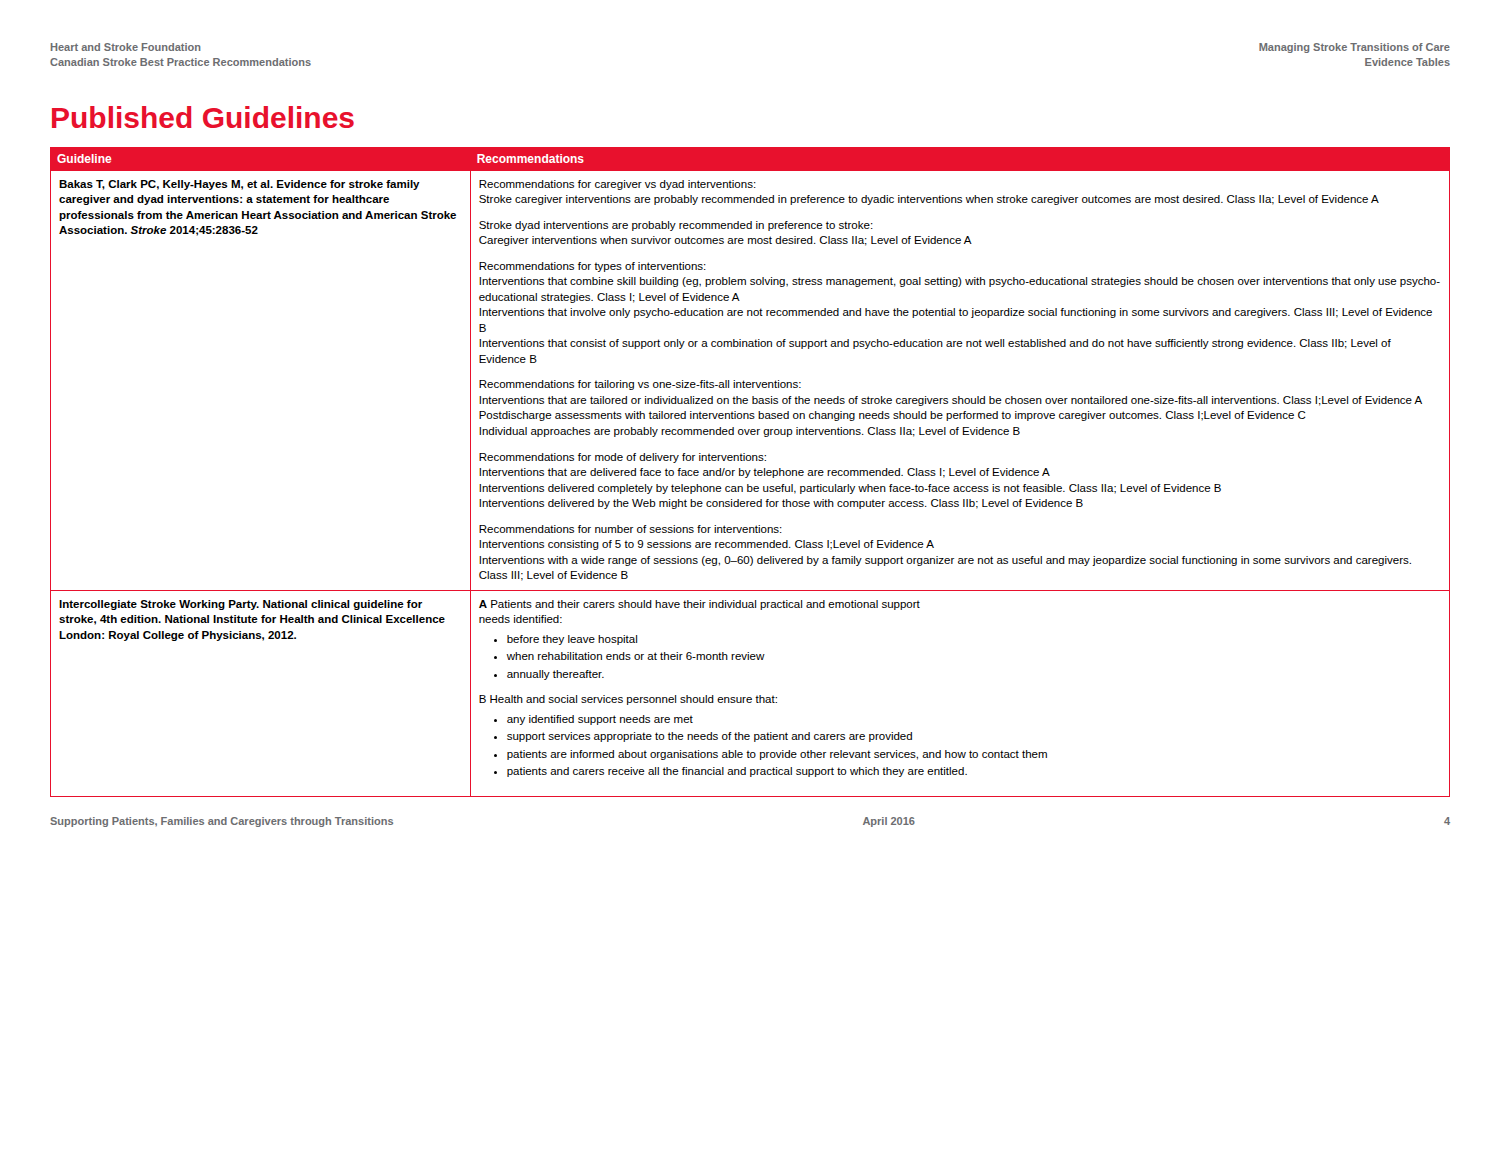Heart and Stroke Foundation
Canadian Stroke Best Practice Recommendations
Managing Stroke Transitions of Care
Evidence Tables
Published Guidelines
| Guideline | Recommendations |
| --- | --- |
| Bakas T, Clark PC, Kelly-Hayes M, et al. Evidence for stroke family caregiver and dyad interventions: a statement for healthcare professionals from the American Heart Association and American Stroke Association. Stroke 2014;45:2836-52 | Recommendations for caregiver vs dyad interventions: Stroke caregiver interventions are probably recommended in preference to dyadic interventions when stroke caregiver outcomes are most desired. Class IIa; Level of Evidence A Stroke dyad interventions are probably recommended in preference to stroke: Caregiver interventions when survivor outcomes are most desired. Class IIa; Level of Evidence A Recommendations for types of interventions: Interventions that combine skill building (eg, problem solving, stress management, goal setting) with psycho-educational strategies should be chosen over interventions that only use psycho-educational strategies. Class I; Level of Evidence A Interventions that involve only psycho-education are not recommended and have the potential to jeopardize social functioning in some survivors and caregivers. Class III; Level of Evidence B Interventions that consist of support only or a combination of support and psycho-education are not well established and do not have sufficiently strong evidence. Class IIb; Level of Evidence B Recommendations for tailoring vs one-size-fits-all interventions: Interventions that are tailored or individualized on the basis of the needs of stroke caregivers should be chosen over nontailored one-size-fits-all interventions. Class I;Level of Evidence A Postdischarge assessments with tailored interventions based on changing needs should be performed to improve caregiver outcomes. Class I;Level of Evidence C Individual approaches are probably recommended over group interventions. Class IIa; Level of Evidence B Recommendations for mode of delivery for interventions: Interventions that are delivered face to face and/or by telephone are recommended. Class I; Level of Evidence A Interventions delivered completely by telephone can be useful, particularly when face-to-face access is not feasible. Class IIa; Level of Evidence B Interventions delivered by the Web might be considered for those with computer access. Class IIb; Level of Evidence B Recommendations for number of sessions for interventions: Interventions consisting of 5 to 9 sessions are recommended. Class I;Level of Evidence A Interventions with a wide range of sessions (eg, 0–60) delivered by a family support organizer are not as useful and may jeopardize social functioning in some survivors and caregivers. Class III; Level of Evidence B |
| Intercollegiate Stroke Working Party. National clinical guideline for stroke, 4th edition. National Institute for Health and Clinical Excellence London: Royal College of Physicians, 2012. | A Patients and their carers should have their individual practical and emotional support needs identified: before they leave hospital when rehabilitation ends or at their 6-month review annually thereafter. B Health and social services personnel should ensure that: any identified support needs are met support services appropriate to the needs of the patient and carers are provided patients are informed about organisations able to provide other relevant services, and how to contact them patients and carers receive all the financial and practical support to which they are entitled. |
Supporting Patients, Families and Caregivers through Transitions
April 2016
4